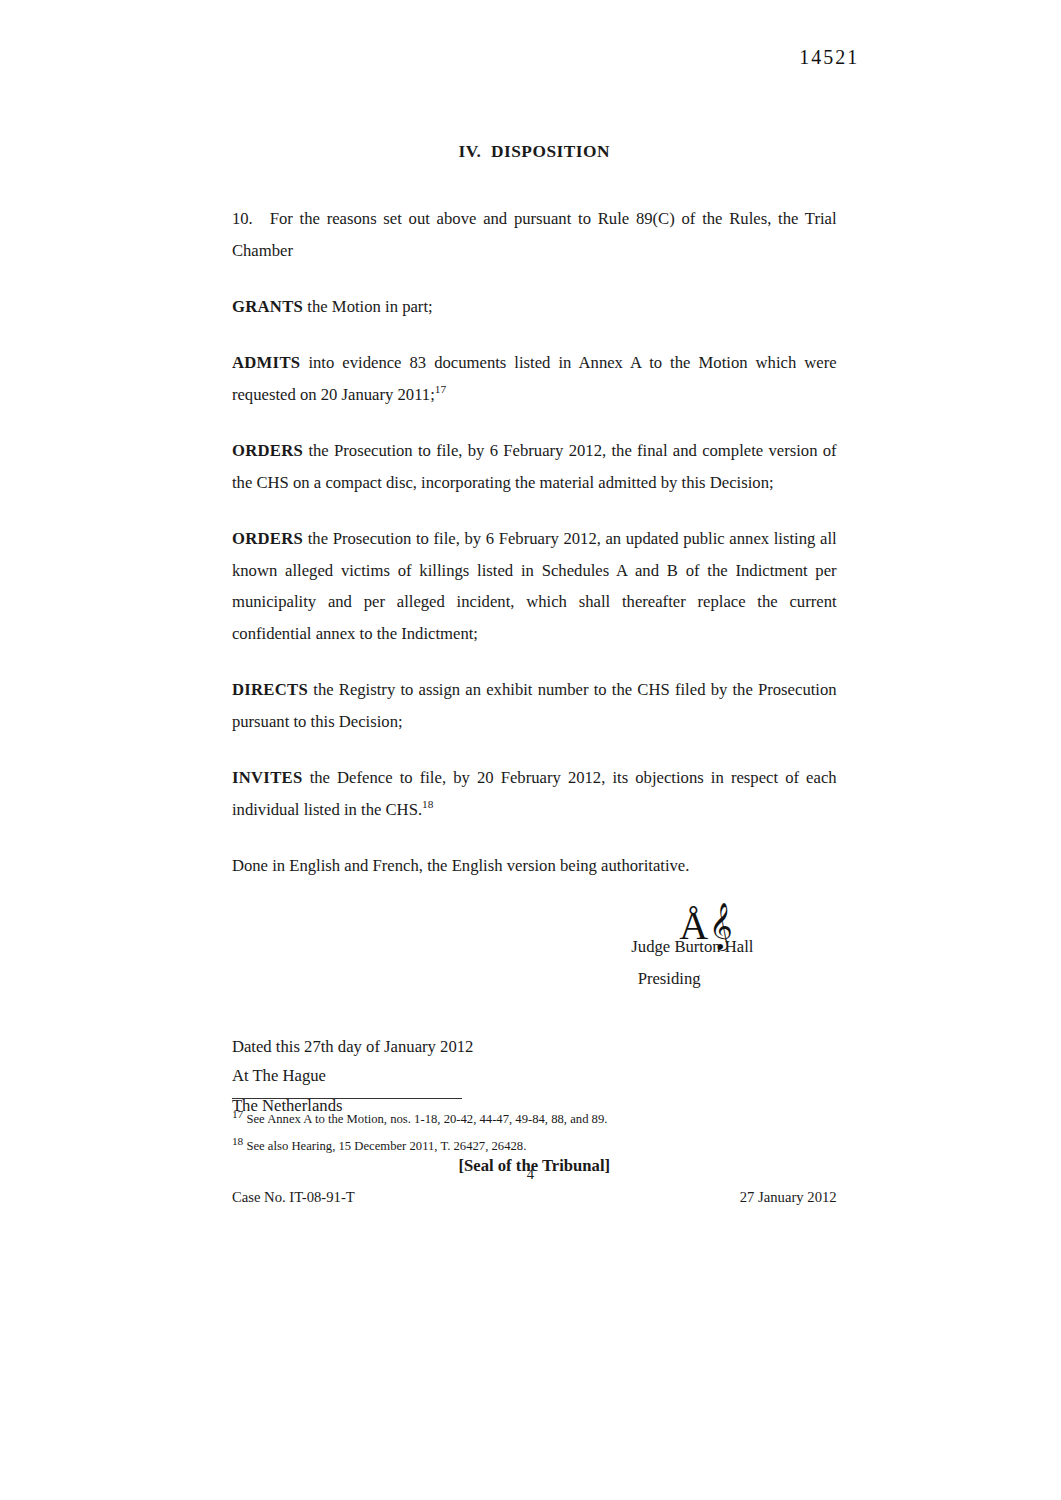14521
IV. DISPOSITION
10. For the reasons set out above and pursuant to Rule 89(C) of the Rules, the Trial Chamber
GRANTS the Motion in part;
ADMITS into evidence 83 documents listed in Annex A to the Motion which were requested on 20 January 2011;17
ORDERS the Prosecution to file, by 6 February 2012, the final and complete version of the CHS on a compact disc, incorporating the material admitted by this Decision;
ORDERS the Prosecution to file, by 6 February 2012, an updated public annex listing all known alleged victims of killings listed in Schedules A and B of the Indictment per municipality and per alleged incident, which shall thereafter replace the current confidential annex to the Indictment;
DIRECTS the Registry to assign an exhibit number to the CHS filed by the Prosecution pursuant to this Decision;
INVITES the Defence to file, by 20 February 2012, its objections in respect of each individual listed in the CHS.18
Done in English and French, the English version being authoritative.
Å  𝄞 Judge Burton Hall Presiding
Dated this 27th day of January 2012
At The Hague
The Netherlands
[Seal of the Tribunal]
17 See Annex A to the Motion, nos. 1-18, 20-42, 44-47, 49-84, 88, and 89.
18 See also Hearing, 15 December 2011, T. 26427, 26428.
4
Case No. IT-08-91-T 27 January 2012